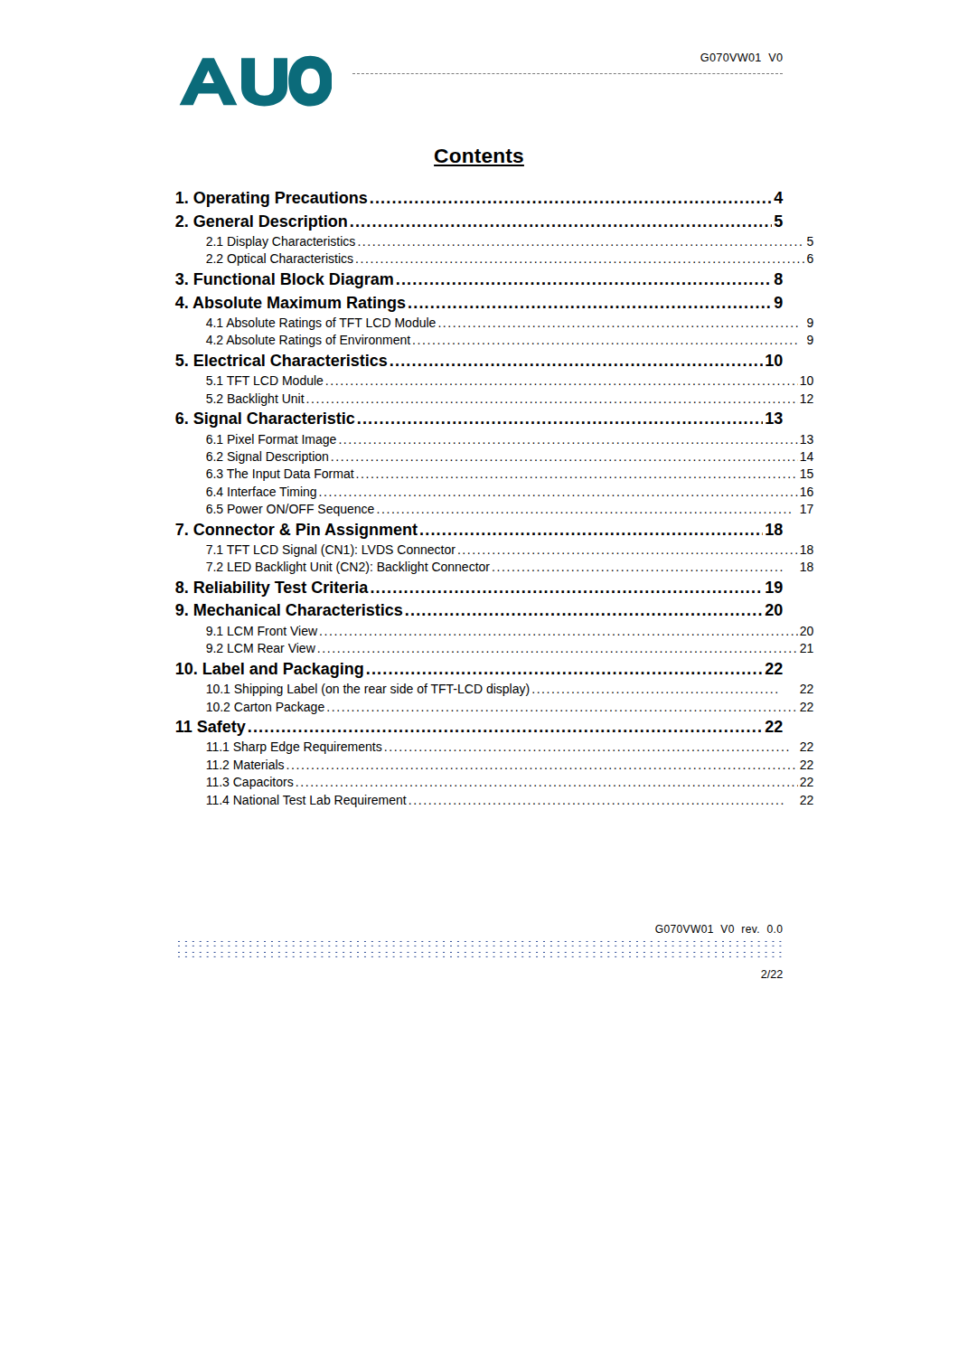G070VW01 V0
Contents
1. Operating Precautions ................................................................................................. 4
2. General Description ..................................................................................... 5
2.1 Display Characteristics .......................................................................................... 5
2.2 Optical Characteristics ........................................................................................... 6
3. Functional Block Diagram ......................................................................... 8
4. Absolute Maximum Ratings ....................................................................... 9
4.1 Absolute Ratings of TFT LCD Module ......................................................................... 9
4.2 Absolute Ratings of Environment .............................................................................. 9
5. Electrical Characteristics .......................................................................... 10
5.1 TFT LCD Module ................................................................................................. 10
5.2 Backlight Unit ..................................................................................................... 12
6. Signal Characteristic .................................................................................. 13
6.1 Pixel Format Image .............................................................................................. 13
6.2 Signal Description ............................................................................................... 14
6.3 The Input Data Format ......................................................................................... 15
6.4 Interface Timing .................................................................................................. 16
6.5 Power ON/OFF Sequence .................................................................................... 17
7. Connector & Pin Assignment .................................................................... 18
7.1 TFT LCD Signal (CN1): LVDS Connector ..................................................................... 18
7.2 LED Backlight Unit (CN2): Backlight Connector ........................................................... 18
8. Reliability Test Criteria .............................................................................. 19
9. Mechanical Characteristics ....................................................................... 20
9.1 LCM Front View ................................................................................................. 20
9.2 LCM Rear View .................................................................................................. 21
10. Label and Packaging ................................................................................. 22
10.1 Shipping Label (on the rear side of TFT-LCD display) .................................................. 22
10.2 Carton Package ................................................................................................ 22
11 Safety ....................................................................................................... 22
11.1 Sharp Edge Requirements .................................................................................. 22
11.2 Materials .......................................................................................................... 22
11.3 Capacitors ....................................................................................................... 22
11.4 National Test Lab Requirement ............................................................................ 22
G070VW01 V0 rev. 0.0
2/22